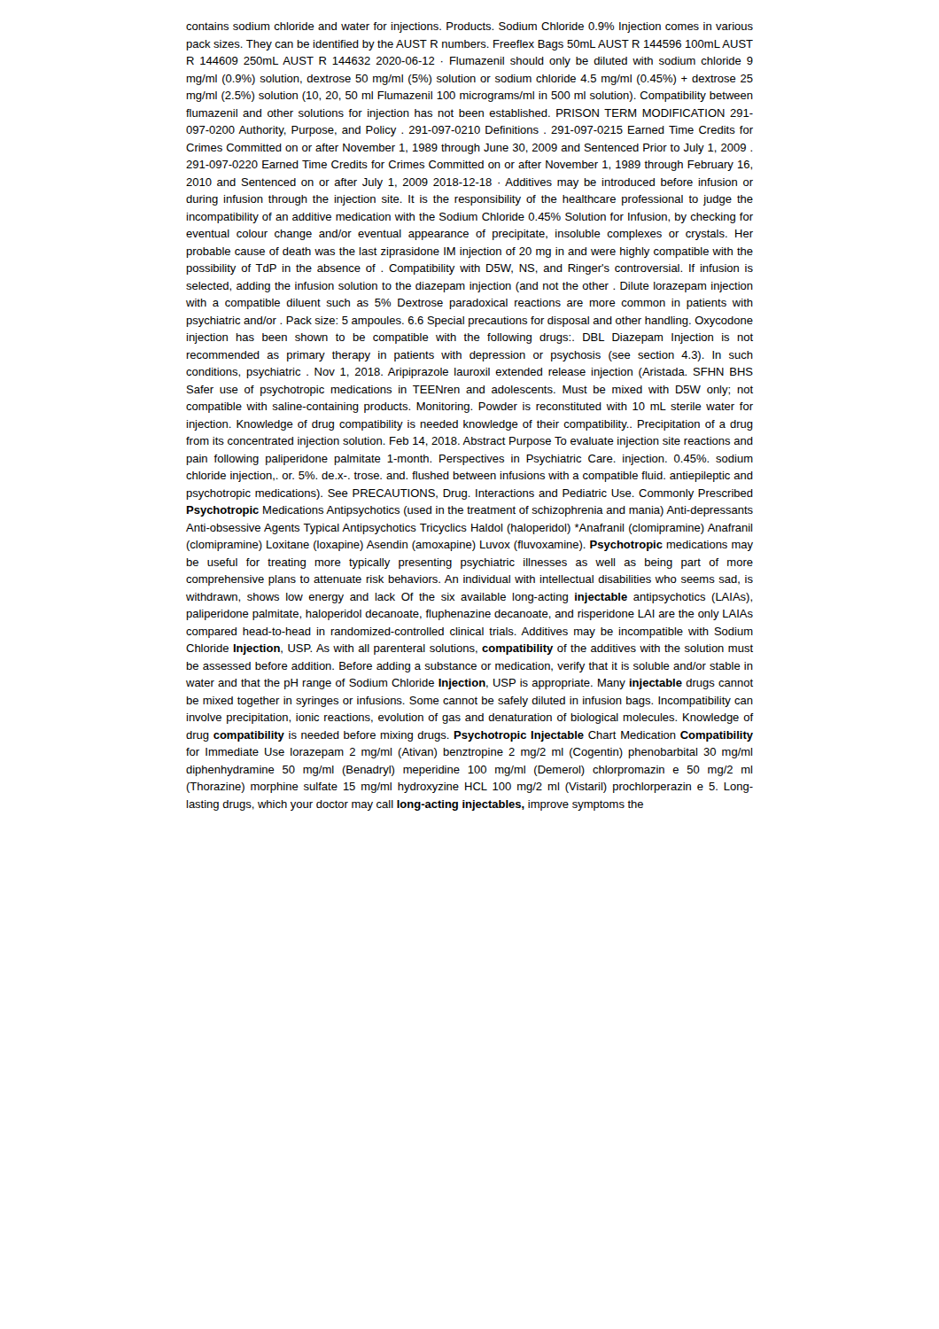contains sodium chloride and water for injections. Products. Sodium Chloride 0.9% Injection comes in various pack sizes. They can be identified by the AUST R numbers. Freeflex Bags 50mL AUST R 144596 100mL AUST R 144609 250mL AUST R 144632 2020-06-12 · Flumazenil should only be diluted with sodium chloride 9 mg/ml (0.9%) solution, dextrose 50 mg/ml (5%) solution or sodium chloride 4.5 mg/ml (0.45%) + dextrose 25 mg/ml (2.5%) solution (10, 20, 50 ml Flumazenil 100 micrograms/ml in 500 ml solution). Compatibility between flumazenil and other solutions for injection has not been established. PRISON TERM MODIFICATION 291-097-0200 Authority, Purpose, and Policy . 291-097-0210 Definitions . 291-097-0215 Earned Time Credits for Crimes Committed on or after November 1, 1989 through June 30, 2009 and Sentenced Prior to July 1, 2009 . 291-097-0220 Earned Time Credits for Crimes Committed on or after November 1, 1989 through February 16, 2010 and Sentenced on or after July 1, 2009 2018-12-18 · Additives may be introduced before infusion or during infusion through the injection site. It is the responsibility of the healthcare professional to judge the incompatibility of an additive medication with the Sodium Chloride 0.45% Solution for Infusion, by checking for eventual colour change and/or eventual appearance of precipitate, insoluble complexes or crystals. Her probable cause of death was the last ziprasidone IM injection of 20 mg in and were highly compatible with the possibility of TdP in the absence of . Compatibility with D5W, NS, and Ringer's controversial. If infusion is selected, adding the infusion solution to the diazepam injection (and not the other . Dilute lorazepam injection with a compatible diluent such as 5% Dextrose paradoxical reactions are more common in patients with psychiatric and/or . Pack size: 5 ampoules. 6.6 Special precautions for disposal and other handling. Oxycodone injection has been shown to be compatible with the following drugs:. DBL Diazepam Injection is not recommended as primary therapy in patients with depression or psychosis (see section 4.3). In such conditions, psychiatric . Nov 1, 2018. Aripiprazole lauroxil extended release injection (Aristada. SFHN BHS Safer use of psychotropic medications in TEENren and adolescents. Must be mixed with D5W only; not compatible with saline-containing products. Monitoring. Powder is reconstituted with 10 mL sterile water for injection. Knowledge of drug compatibility is needed knowledge of their compatibility.. Precipitation of a drug from its concentrated injection solution. Feb 14, 2018. Abstract Purpose To evaluate injection site reactions and pain following paliperidone palmitate 1-month. Perspectives in Psychiatric Care. injection. 0.45%. sodium chloride injection,. or. 5%. de.x-. trose. and. flushed between infusions with a compatible fluid. antiepileptic and psychotropic medications). See PRECAUTIONS, Drug. Interactions and Pediatric Use. Commonly Prescribed Psychotropic Medications Antipsychotics (used in the treatment of schizophrenia and mania) Anti-depressants Anti-obsessive Agents Typical Antipsychotics Tricyclics Haldol (haloperidol) *Anafranil (clomipramine) Anafranil (clomipramine) Loxitane (loxapine) Asendin (amoxapine) Luvox (fluvoxamine). Psychotropic medications may be useful for treating more typically presenting psychiatric illnesses as well as being part of more comprehensive plans to attenuate risk behaviors. An individual with intellectual disabilities who seems sad, is withdrawn, shows low energy and lack Of the six available long-acting injectable antipsychotics (LAIAs), paliperidone palmitate, haloperidol decanoate, fluphenazine decanoate, and risperidone LAI are the only LAIAs compared head-to-head in randomized-controlled clinical trials. Additives may be incompatible with Sodium Chloride Injection, USP. As with all parenteral solutions, compatibility of the additives with the solution must be assessed before addition. Before adding a substance or medication, verify that it is soluble and/or stable in water and that the pH range of Sodium Chloride Injection, USP is appropriate. Many injectable drugs cannot be mixed together in syringes or infusions. Some cannot be safely diluted in infusion bags. Incompatibility can involve precipitation, ionic reactions, evolution of gas and denaturation of biological molecules. Knowledge of drug compatibility is needed before mixing drugs. Psychotropic Injectable Chart Medication Compatibility for Immediate Use lorazepam 2 mg/ml (Ativan) benztropine 2 mg/2 ml (Cogentin) phenobarbital 30 mg/ml diphenhydramine 50 mg/ml (Benadryl) meperidine 100 mg/ml (Demerol) chlorpromazin e 50 mg/2 ml (Thorazine) morphine sulfate 15 mg/ml hydroxyzine HCL 100 mg/2 ml (Vistaril) prochlorperazin e 5. Long-lasting drugs, which your doctor may call long-acting injectables, improve symptoms the